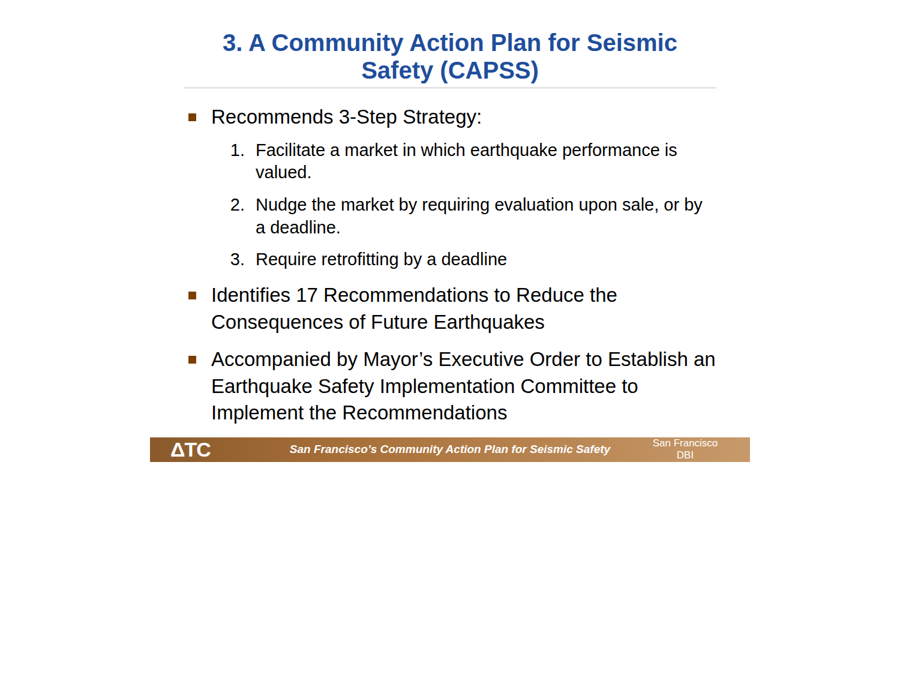3. A Community Action Plan for Seismic
Safety (CAPSS)
Recommends 3-Step Strategy:
Facilitate a market in which earthquake performance is valued.
Nudge the market by requiring evaluation upon sale, or by a deadline.
Require retrofitting by a deadline
Identifies 17 Recommendations to Reduce the Consequences of Future Earthquakes
Accompanied by Mayor’s Executive Order to Establish an Earthquake Safety Implementation Committee to Implement the Recommendations
ΔTC
San Francisco’s Community Action Plan for Seismic Safety
San Francisco
DBI